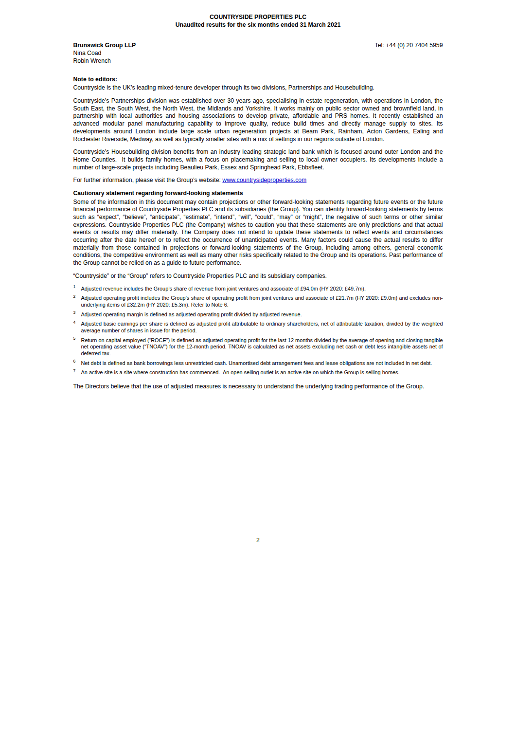COUNTRYSIDE PROPERTIES PLC Unaudited results for the six months ended 31 March 2021
Brunswick Group LLP
Nina Coad
Robin Wrench
Tel: +44 (0) 20 7404 5959
Note to editors:
Countryside is the UK’s leading mixed-tenure developer through its two divisions, Partnerships and Housebuilding.
Countryside’s Partnerships division was established over 30 years ago, specialising in estate regeneration, with operations in London, the South East, the South West, the North West, the Midlands and Yorkshire. It works mainly on public sector owned and brownfield land, in partnership with local authorities and housing associations to develop private, affordable and PRS homes. It recently established an advanced modular panel manufacturing capability to improve quality, reduce build times and directly manage supply to sites. Its developments around London include large scale urban regeneration projects at Beam Park, Rainham, Acton Gardens, Ealing and Rochester Riverside, Medway, as well as typically smaller sites with a mix of settings in our regions outside of London.
Countryside’s Housebuilding division benefits from an industry leading strategic land bank which is focused around outer London and the Home Counties. It builds family homes, with a focus on placemaking and selling to local owner occupiers. Its developments include a number of large-scale projects including Beaulieu Park, Essex and Springhead Park, Ebbsfleet.
For further information, please visit the Group’s website: www.countrysideproperties.com
Cautionary statement regarding forward-looking statements
Some of the information in this document may contain projections or other forward-looking statements regarding future events or the future financial performance of Countryside Properties PLC and its subsidiaries (the Group). You can identify forward-looking statements by terms such as “expect”, “believe”, “anticipate”, “estimate”, “intend”, “will”, “could”, “may” or “might”, the negative of such terms or other similar expressions. Countryside Properties PLC (the Company) wishes to caution you that these statements are only predictions and that actual events or results may differ materially. The Company does not intend to update these statements to reflect events and circumstances occurring after the date hereof or to reflect the occurrence of unanticipated events. Many factors could cause the actual results to differ materially from those contained in projections or forward-looking statements of the Group, including among others, general economic conditions, the competitive environment as well as many other risks specifically related to the Group and its operations. Past performance of the Group cannot be relied on as a guide to future performance.
“Countryside” or the “Group” refers to Countryside Properties PLC and its subsidiary companies.
Adjusted revenue includes the Group’s share of revenue from joint ventures and associate of £94.0m (HY 2020: £49.7m).
Adjusted operating profit includes the Group’s share of operating profit from joint ventures and associate of £21.7m (HY 2020: £9.0m) and excludes non-underlying items of £32.2m (HY 2020: £5.3m). Refer to Note 6.
Adjusted operating margin is defined as adjusted operating profit divided by adjusted revenue.
Adjusted basic earnings per share is defined as adjusted profit attributable to ordinary shareholders, net of attributable taxation, divided by the weighted average number of shares in issue for the period.
Return on capital employed (“ROCE”) is defined as adjusted operating profit for the last 12 months divided by the average of opening and closing tangible net operating asset value (“TNOAV”) for the 12-month period. TNOAV is calculated as net assets excluding net cash or debt less intangible assets net of deferred tax.
Net debt is defined as bank borrowings less unrestricted cash. Unamortised debt arrangement fees and lease obligations are not included in net debt.
An active site is a site where construction has commenced. An open selling outlet is an active site on which the Group is selling homes.
The Directors believe that the use of adjusted measures is necessary to understand the underlying trading performance of the Group.
2